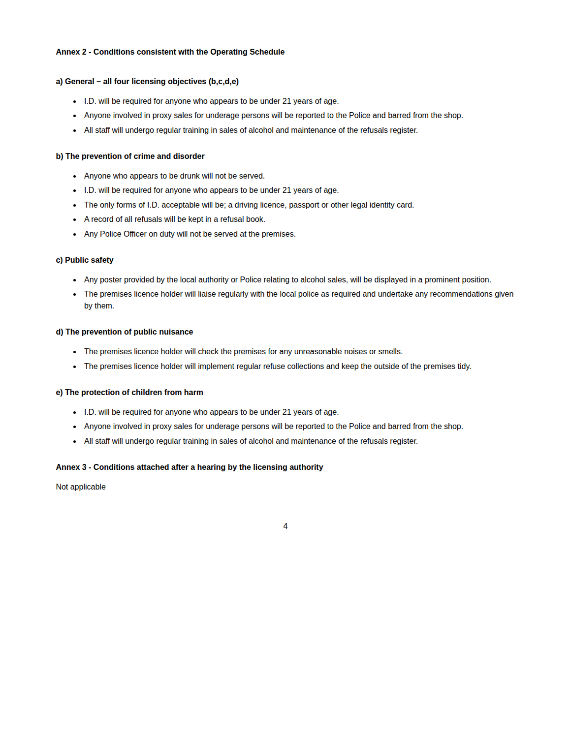Annex 2 - Conditions consistent with the Operating Schedule
a) General – all four licensing objectives (b,c,d,e)
I.D. will be required for anyone who appears to be under 21 years of age.
Anyone involved in proxy sales for underage persons will be reported to the Police and barred from the shop.
All staff will undergo regular training in sales of alcohol and maintenance of the refusals register.
b) The prevention of crime and disorder
Anyone who appears to be drunk will not be served.
I.D. will be required for anyone who appears to be under 21 years of age.
The only forms of I.D. acceptable will be; a driving licence, passport or other legal identity card.
A record of all refusals will be kept in a refusal book.
Any Police Officer on duty will not be served at the premises.
c) Public safety
Any poster provided by the local authority or Police relating to alcohol sales, will be displayed in a prominent position.
The premises licence holder will liaise regularly with the local police as required and undertake any recommendations given by them.
d) The prevention of public nuisance
The premises licence holder will check the premises for any unreasonable noises or smells.
The premises licence holder will implement regular refuse collections and keep the outside of the premises tidy.
e) The protection of children from harm
I.D. will be required for anyone who appears to be under 21 years of age.
Anyone involved in proxy sales for underage persons will be reported to the Police and barred from the shop.
All staff will undergo regular training in sales of alcohol and maintenance of the refusals register.
Annex 3 - Conditions attached after a hearing by the licensing authority
Not applicable
4